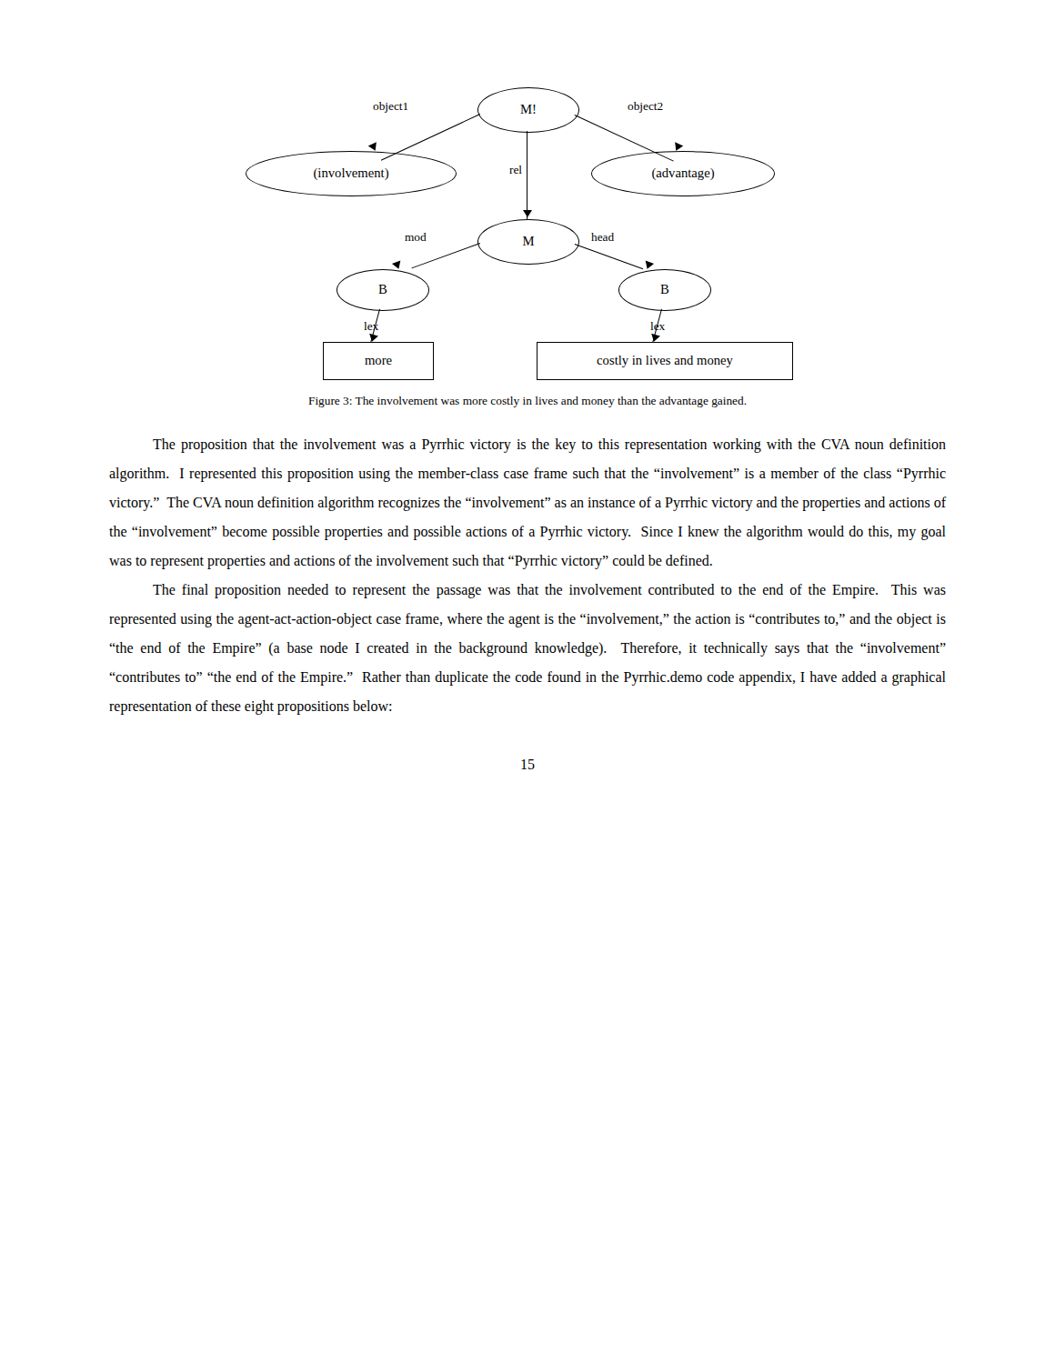M!
(involvement)
(advantage)
M
B
B
more
costly in lives and money
object1
object2
rel
mod
head
lex
lex
Figure 3: The involvement was more costly in lives and money than the advantage gained.
The proposition that the involvement was a Pyrrhic victory is the key to this representation working with the CVA noun definition algorithm. I represented this proposition using the member-class case frame such that the “involvement” is a member of the class “Pyrrhic victory.” The CVA noun definition algorithm recognizes the “involvement” as an instance of a Pyrrhic victory and the properties and actions of the “involvement” become possible properties and possible actions of a Pyrrhic victory. Since I knew the algorithm would do this, my goal was to represent properties and actions of the involvement such that “Pyrrhic victory” could be defined.
The final proposition needed to represent the passage was that the involvement contributed to the end of the Empire. This was represented using the agent-act-action-object case frame, where the agent is the “involvement,” the action is “contributes to,” and the object is “the end of the Empire” (a base node I created in the background knowledge). Therefore, it technically says that the “involvement” “contributes to” “the end of the Empire.” Rather than duplicate the code found in the Pyrrhic.demo code appendix, I have added a graphical representation of these eight propositions below:
15